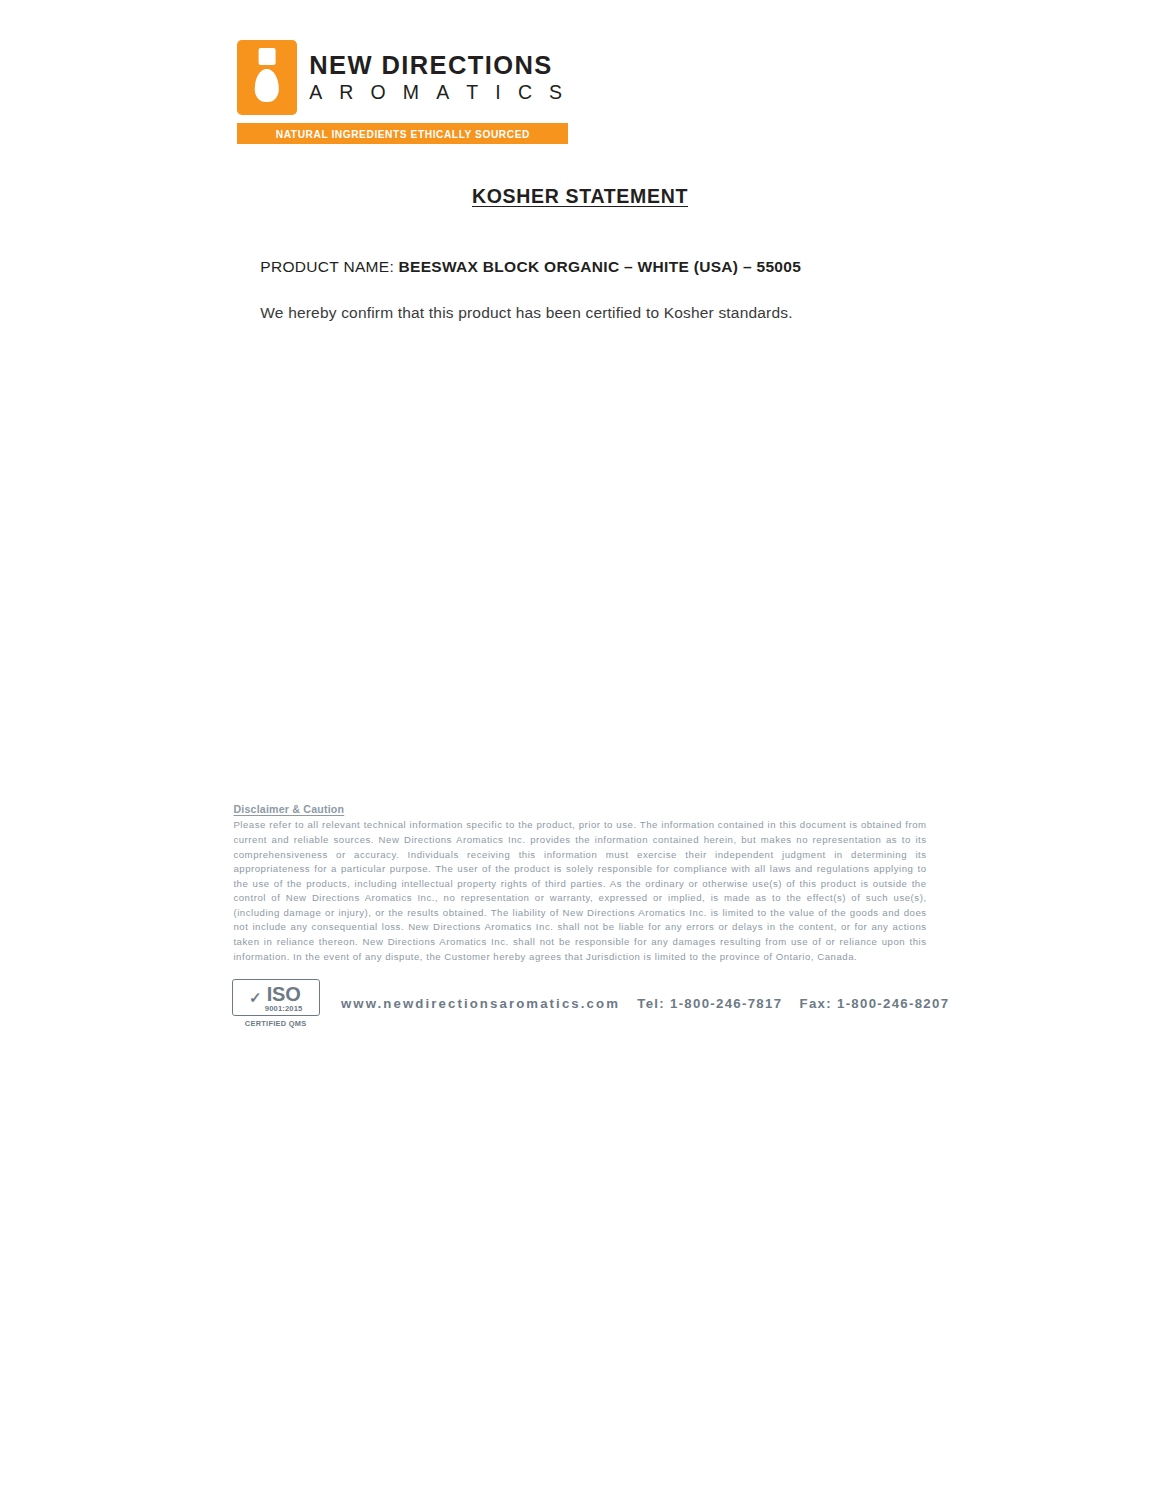NEW DIRECTIONS
A R O M A T I C S
NATURAL INGREDIENTS ETHICALLY SOURCED
KOSHER STATEMENT
PRODUCT NAME: BEESWAX BLOCK ORGANIC – WHITE (USA) – 55005
We hereby confirm that this product has been certified to Kosher standards.
Disclaimer & Caution
Please refer to all relevant technical information specific to the product, prior to use. The information contained in this document is obtained from current and reliable sources. New Directions Aromatics Inc. provides the information contained herein, but makes no representation as to its comprehensiveness or accuracy. Individuals receiving this information must exercise their independent judgment in determining its appropriateness for a particular purpose. The user of the product is solely responsible for compliance with all laws and regulations applying to the use of the products, including intellectual property rights of third parties. As the ordinary or otherwise use(s) of this product is outside the control of New Directions Aromatics Inc., no representation or warranty, expressed or implied, is made as to the effect(s) of such use(s), (including damage or injury), or the results obtained. The liability of New Directions Aromatics Inc. is limited to the value of the goods and does not include any consequential loss. New Directions Aromatics Inc. shall not be liable for any errors or delays in the content, or for any actions taken in reliance thereon. New Directions Aromatics Inc. shall not be responsible for any damages resulting from use of or reliance upon this information. In the event of any dispute, the Customer hereby agrees that Jurisdiction is limited to the province of Ontario, Canada.
✓ ISO
9001:2015
CERTIFIED QMS
www.newdirectionsaromatics.com Tel: 1-800-246-7817 Fax: 1-800-246-8207